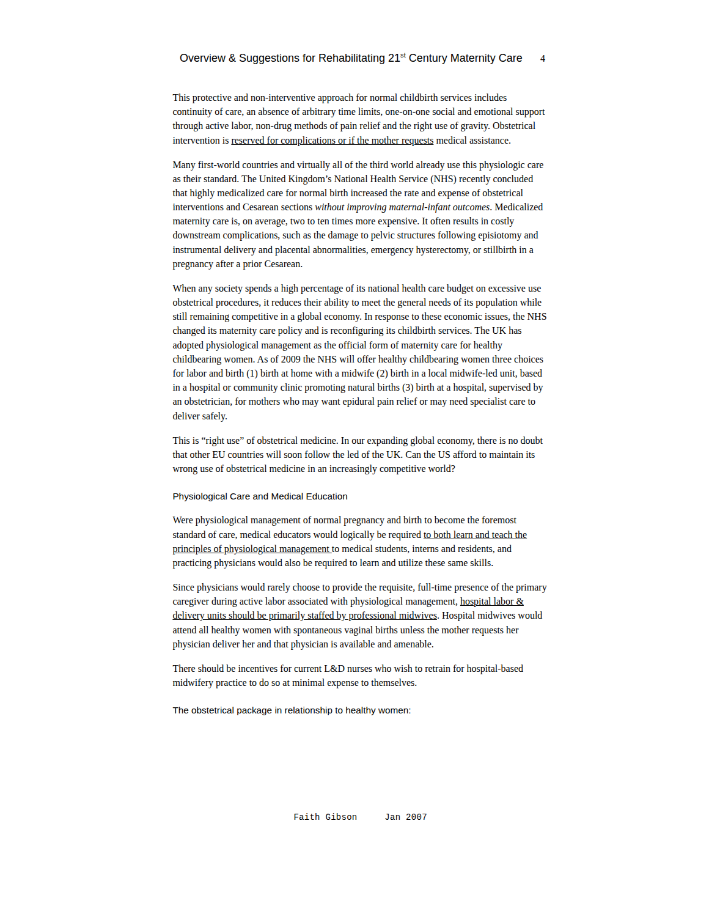Overview & Suggestions for Rehabilitating 21st Century Maternity Care 4
This protective and non-interventive approach for normal childbirth services includes continuity of care, an absence of arbitrary time limits, one-on-one social and emotional support through active labor, non-drug methods of pain relief and the right use of gravity. Obstetrical intervention is reserved for complications or if the mother requests medical assistance.
Many first-world countries and virtually all of the third world already use this physiologic care as their standard. The United Kingdom’s National Health Service (NHS) recently concluded that highly medicalized care for normal birth increased the rate and expense of obstetrical interventions and Cesarean sections without improving maternal-infant outcomes. Medicalized maternity care is, on average, two to ten times more expensive. It often results in costly downstream complications, such as the damage to pelvic structures following episiotomy and instrumental delivery and placental abnormalities, emergency hysterectomy, or stillbirth in a pregnancy after a prior Cesarean.
When any society spends a high percentage of its national health care budget on excessive use obstetrical procedures, it reduces their ability to meet the general needs of its population while still remaining competitive in a global economy. In response to these economic issues, the NHS changed its maternity care policy and is reconfiguring its childbirth services. The UK has adopted physiological management as the official form of maternity care for healthy childbearing women. As of 2009 the NHS will offer healthy childbearing women three choices for labor and birth (1) birth at home with a midwife (2) birth in a local midwife-led unit, based in a hospital or community clinic promoting natural births (3) birth at a hospital, supervised by an obstetrician, for mothers who may want epidural pain relief or may need specialist care to deliver safely.
This is “right use” of obstetrical medicine. In our expanding global economy, there is no doubt that other EU countries will soon follow the led of the UK. Can the US afford to maintain its wrong use of obstetrical medicine in an increasingly competitive world?
Physiological Care and Medical Education
Were physiological management of normal pregnancy and birth to become the foremost standard of care, medical educators would logically be required to both learn and teach the principles of physiological management to medical students, interns and residents, and practicing physicians would also be required to learn and utilize these same skills.
Since physicians would rarely choose to provide the requisite, full-time presence of the primary caregiver during active labor associated with physiological management, hospital labor & delivery units should be primarily staffed by professional midwives. Hospital midwives would attend all healthy women with spontaneous vaginal births unless the mother requests her physician deliver her and that physician is available and amenable.
There should be incentives for current L&D nurses who wish to retrain for hospital-based midwifery practice to do so at minimal expense to themselves.
The obstetrical package in relationship to healthy women:
Faith Gibson Jan 2007